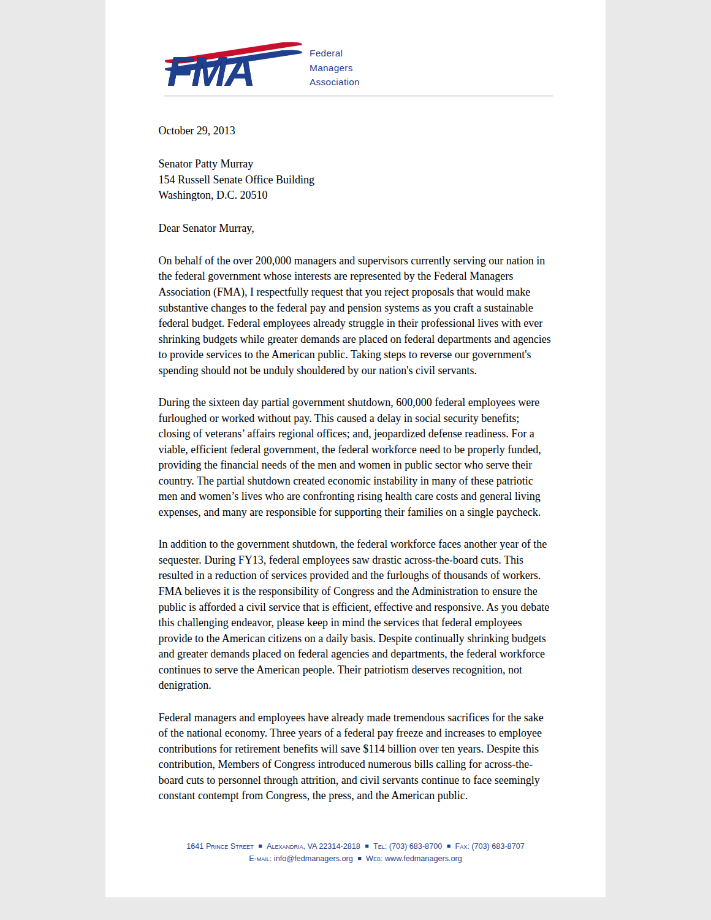FMA
Federal
Managers
Association
October 29, 2013
Senator Patty Murray
154 Russell Senate Office Building
Washington, D.C. 20510
Dear Senator Murray,
On behalf of the over 200,000 managers and supervisors currently serving our nation in the federal government whose interests are represented by the Federal Managers Association (FMA), I respectfully request that you reject proposals that would make substantive changes to the federal pay and pension systems as you craft a sustainable federal budget. Federal employees already struggle in their professional lives with ever shrinking budgets while greater demands are placed on federal departments and agencies to provide services to the American public. Taking steps to reverse our government's spending should not be unduly shouldered by our nation's civil servants.
During the sixteen day partial government shutdown, 600,000 federal employees were furloughed or worked without pay. This caused a delay in social security benefits; closing of veterans’ affairs regional offices; and, jeopardized defense readiness. For a viable, efficient federal government, the federal workforce need to be properly funded, providing the financial needs of the men and women in public sector who serve their country. The partial shutdown created economic instability in many of these patriotic men and women’s lives who are confronting rising health care costs and general living expenses, and many are responsible for supporting their families on a single paycheck.
In addition to the government shutdown, the federal workforce faces another year of the sequester. During FY13, federal employees saw drastic across-the-board cuts. This resulted in a reduction of services provided and the furloughs of thousands of workers. FMA believes it is the responsibility of Congress and the Administration to ensure the public is afforded a civil service that is efficient, effective and responsive. As you debate this challenging endeavor, please keep in mind the services that federal employees provide to the American citizens on a daily basis. Despite continually shrinking budgets and greater demands placed on federal agencies and departments, the federal workforce continues to serve the American people. Their patriotism deserves recognition, not denigration.
Federal managers and employees have already made tremendous sacrifices for the sake of the national economy. Three years of a federal pay freeze and increases to employee contributions for retirement benefits will save $114 billion over ten years. Despite this contribution, Members of Congress introduced numerous bills calling for across-the-board cuts to personnel through attrition, and civil servants continue to face seemingly constant contempt from Congress, the press, and the American public.
1641 Prince Street ■ Alexandria, VA 22314-2818 ■ Tel: (703) 683-8700 ■ Fax: (703) 683-8707
E-mail: info@fedmanagers.org ■ Web: www.fedmanagers.org